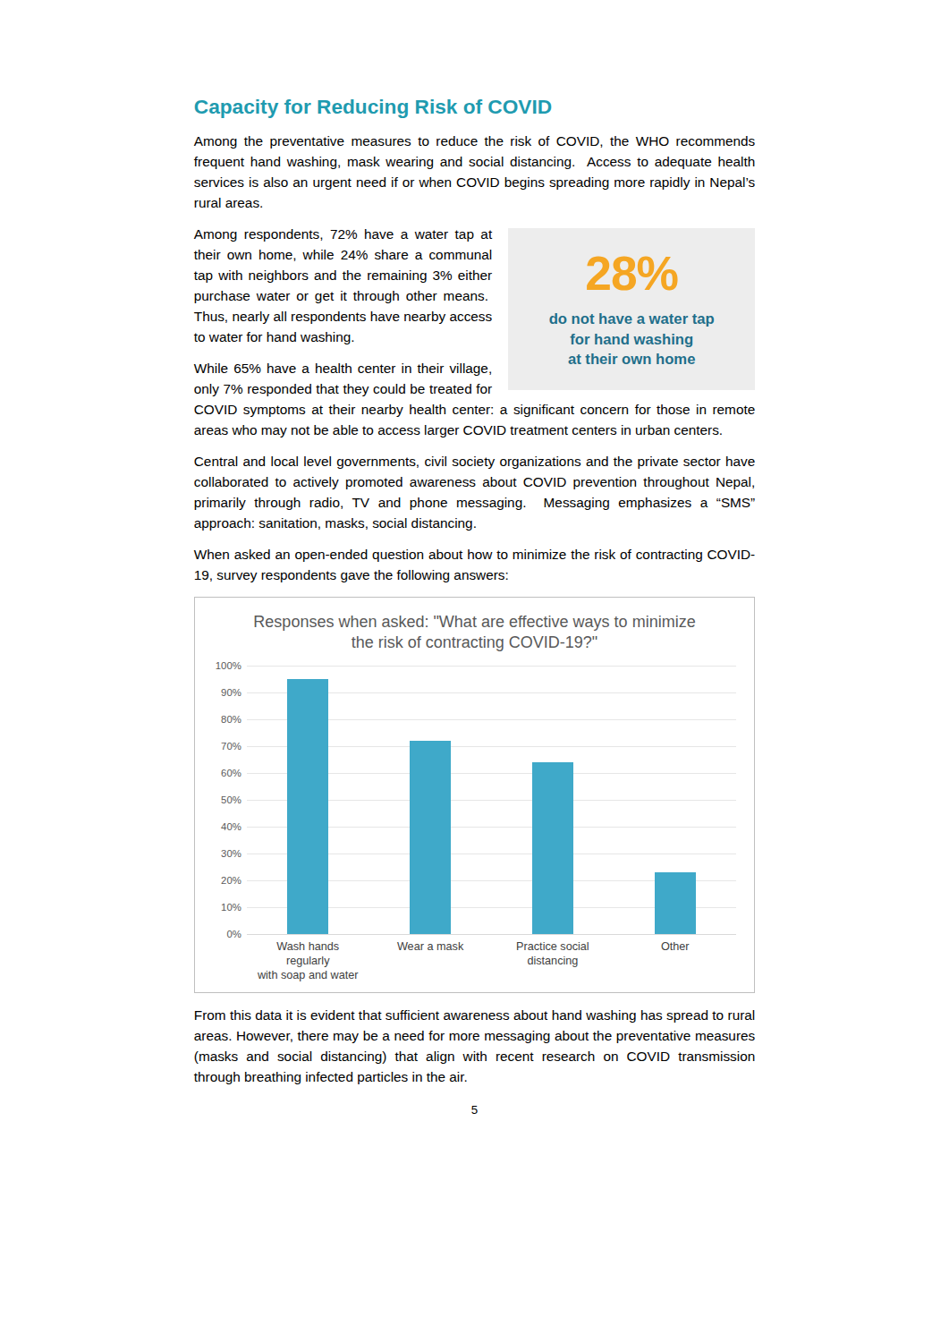Capacity for Reducing Risk of COVID
Among the preventative measures to reduce the risk of COVID, the WHO recommends frequent hand washing, mask wearing and social distancing. Access to adequate health services is also an urgent need if or when COVID begins spreading more rapidly in Nepal’s rural areas.
28%
do not have a water tap
for hand washing
at their own home
Among respondents, 72% have a water tap at their own home, while 24% share a communal tap with neighbors and the remaining 3% either purchase water or get it through other means. Thus, nearly all respondents have nearby access to water for hand washing.
While 65% have a health center in their village, only 7% responded that they could be treated for COVID symptoms at their nearby health center: a significant concern for those in remote areas who may not be able to access larger COVID treatment centers in urban centers.
Central and local level governments, civil society organizations and the private sector have collaborated to actively promoted awareness about COVID prevention throughout Nepal, primarily through radio, TV and phone messaging. Messaging emphasizes a “SMS” approach: sanitation, masks, social distancing.
When asked an open-ended question about how to minimize the risk of contracting COVID-19, survey respondents gave the following answers:
Responses when asked: "What are effective ways to minimize
the risk of contracting COVID-19?"
100%
90%
80%
70%
60%
50%
40%
30%
20%
10%
0%
Wash hands regularly
with soap and water
Wear a mask
Practice social
distancing
Other
From this data it is evident that sufficient awareness about hand washing has spread to rural areas. However, there may be a need for more messaging about the preventative measures (masks and social distancing) that align with recent research on COVID transmission through breathing infected particles in the air.
5